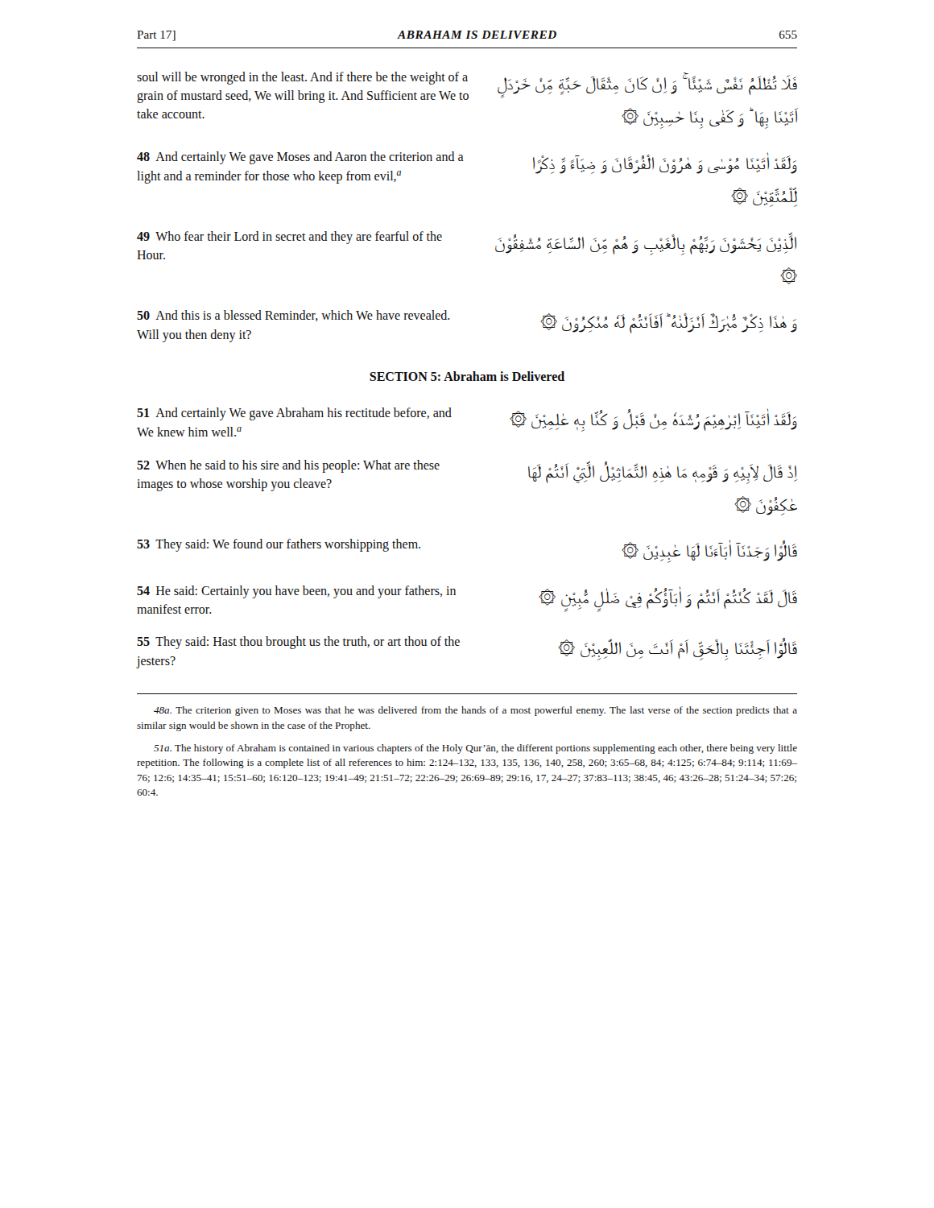Part 17] Abraham is Delivered 655
soul will be wronged in the least. And if there be the weight of a grain of mustard seed, We will bring it. And Sufficient are We to take account.
فَلَا تُظْلَمُ نَفْسٌ شَيْئًا ۚ وَ اِنْ كَانَ مِثْقَالَ حَبَّةٍ مِّنْ خَرْدَلٍ اَتَيْنَا بِهَا ؕ وَ كَفٰى بِنَا حٰسِبِيْنَ ۞
48 And certainly We gave Moses and Aaron the criterion and a light and a reminder for those who keep from evil,a
وَلَقَدْ اٰتَيْنَا مُوْسٰى وَ هٰرُوْنَ الْفُرْقَانَ وَ ضِيَآءً وَّ ذِكْرًا لِّلْمُتَّقِيْنَ ۞
49 Who fear their Lord in secret and they are fearful of the Hour.
الَّذِيْنَ يَخْشَوْنَ رَبَّهُمْ بِالْغَيْبِ وَ هُمْ مِّنَ السَّاعَةِ مُشْفِقُوْنَ ۞
50 And this is a blessed Reminder, which We have revealed. Will you then deny it?
وَ هٰذَا ذِكْرٌ مُّبٰرَكٌ اَنْزَلْنٰهُ ؕ اَفَاَنْتُمْ لَهٗ مُنْكِرُوْنَ ۞
SECTION 5: Abraham is Delivered
51 And certainly We gave Abraham his rectitude before, and We knew him well.a
وَلَقَدْ اٰتَيْنَآ اِبْرٰهِيْمَ رُشْدَهٗ مِنْ قَبْلُ وَ كُنَّا بِهٖ عٰلِمِيْنَ ۞
52 When he said to his sire and his people: What are these images to whose worship you cleave?
اِذْ قَالَ لِاَبِيْهِ وَ قَوْمِهٖ مَا هٰذِهِ التَّمَاثِيْلُ الَّتِيْۤ اَنْتُمْ لَهَا عٰكِفُوْنَ ۞
53 They said: We found our fathers worshipping them.
قَالُوْا وَجَدْنَآ اٰبَآءَنَا لَهَا عٰبِدِيْنَ ۞
54 He said: Certainly you have been, you and your fathers, in manifest error.
قَالَ لَقَدْ كُنْتُمْ اَنْتُمْ وَ اٰبَآؤُكُمْ فِيْ ضَلٰلٍ مُّبِيْنٍ ۞
55 They said: Hast thou brought us the truth, or art thou of the jesters?
قَالُوْۤا اَجِئْتَنَا بِالْحَقِّ اَمْ اَنْتَ مِنَ اللّٰعِبِيْنَ ۞
48a. The criterion given to Moses was that he was delivered from the hands of a most powerful enemy. The last verse of the section predicts that a similar sign would be shown in the case of the Prophet.
51a. The history of Abraham is contained in various chapters of the Holy Qur’ān, the different portions supplementing each other, there being very little repetition. The following is a complete list of all references to him: 2:124–132, 133, 135, 136, 140, 258, 260; 3:65–68, 84; 4:125; 6:74–84; 9:114; 11:69–76; 12:6; 14:35–41; 15:51–60; 16:120–123; 19:41–49; 21:51–72; 22:26–29; 26:69–89; 29:16, 17, 24–27; 37:83–113; 38:45, 46; 43:26–28; 51:24–34; 57:26; 60:4.